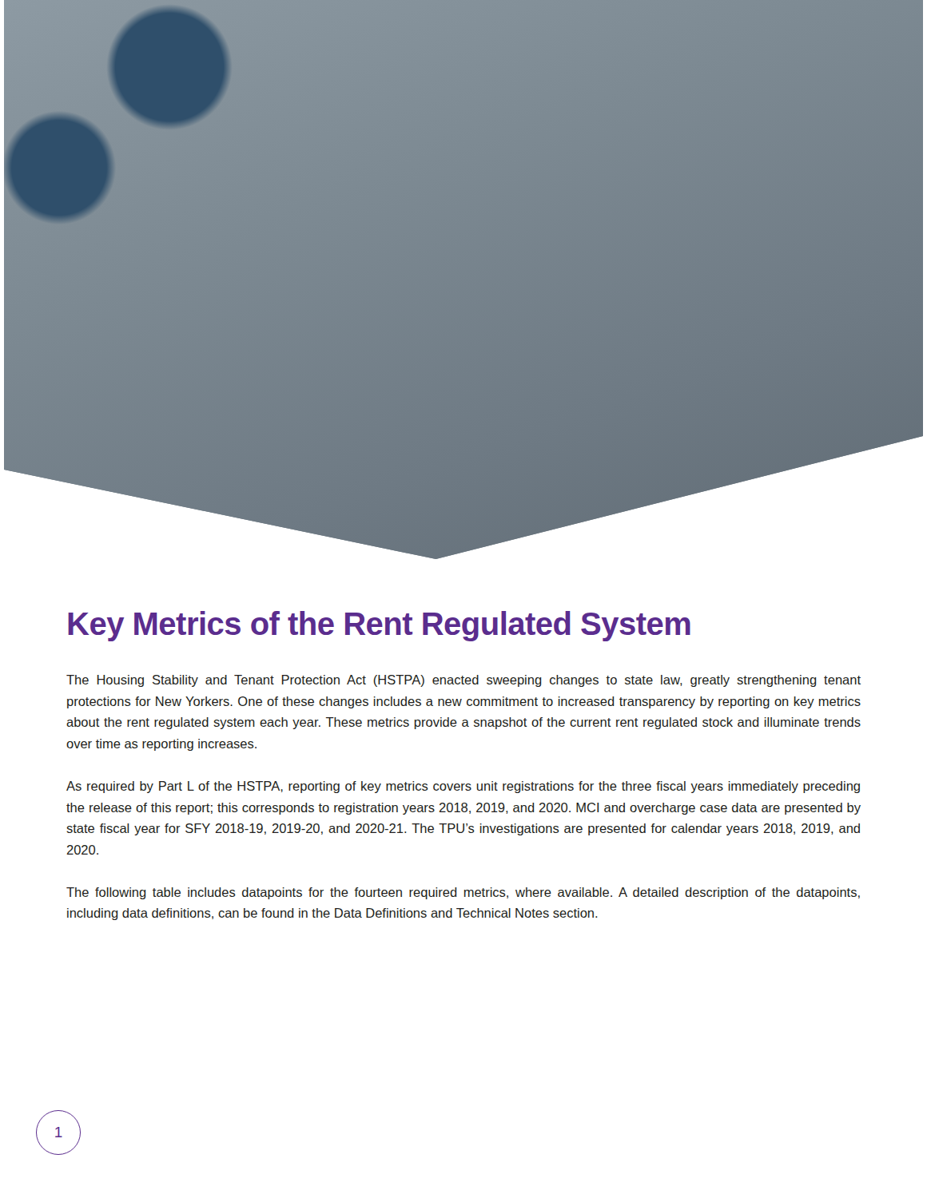Key Metrics of the Rent Regulated System
The Housing Stability and Tenant Protection Act (HSTPA) enacted sweeping changes to state law, greatly strengthening tenant protections for New Yorkers. One of these changes includes a new commitment to increased transparency by reporting on key metrics about the rent regulated system each year. These metrics provide a snapshot of the current rent regulated stock and illuminate trends over time as reporting increases.
As required by Part L of the HSTPA, reporting of key metrics covers unit registrations for the three fiscal years immediately preceding the release of this report; this corresponds to registration years 2018, 2019, and 2020. MCI and overcharge case data are presented by state fiscal year for SFY 2018-19, 2019-20, and 2020-21. The TPU’s investigations are presented for calendar years 2018, 2019, and 2020.
The following table includes datapoints for the fourteen required metrics, where available. A detailed description of the datapoints, including data definitions, can be found in the Data Definitions and Technical Notes section.
1